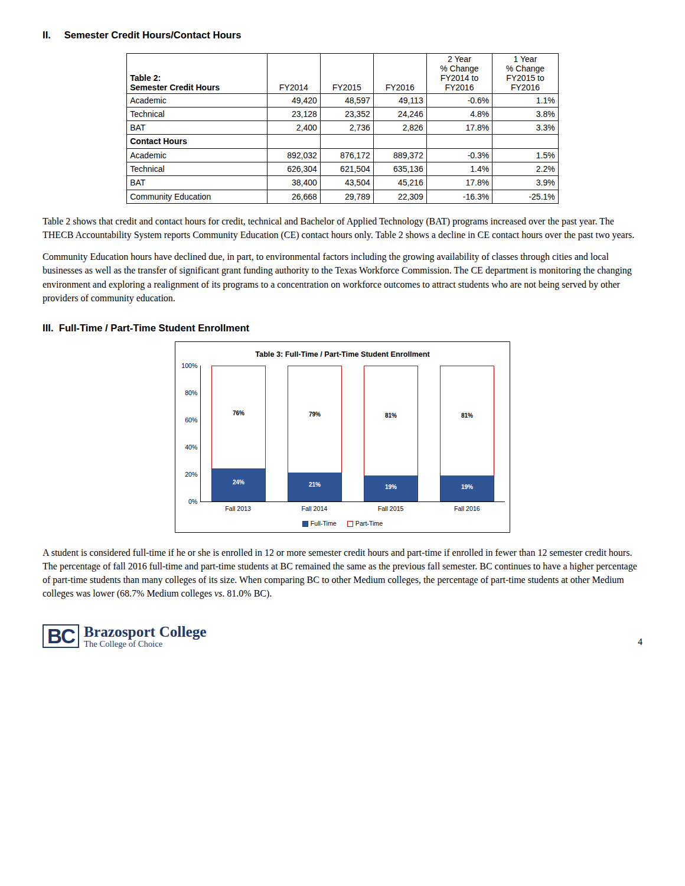II. Semester Credit Hours/Contact Hours
| Table 2: Semester Credit Hours | FY2014 | FY2015 | FY2016 | 2 Year % Change FY2014 to FY2016 | 1 Year % Change FY2015 to FY2016 |
| --- | --- | --- | --- | --- | --- |
| Academic | 49,420 | 48,597 | 49,113 | -0.6% | 1.1% |
| Technical | 23,128 | 23,352 | 24,246 | 4.8% | 3.8% |
| BAT | 2,400 | 2,736 | 2,826 | 17.8% | 3.3% |
| Contact Hours | | | | | |
| Academic | 892,032 | 876,172 | 889,372 | -0.3% | 1.5% |
| Technical | 626,304 | 621,504 | 635,136 | 1.4% | 2.2% |
| BAT | 38,400 | 43,504 | 45,216 | 17.8% | 3.9% |
| Community Education | 26,668 | 29,789 | 22,309 | -16.3% | -25.1% |
Table 2 shows that credit and contact hours for credit, technical and Bachelor of Applied Technology (BAT) programs increased over the past year. The THECB Accountability System reports Community Education (CE) contact hours only. Table 2 shows a decline in CE contact hours over the past two years.
Community Education hours have declined due, in part, to environmental factors including the growing availability of classes through cities and local businesses as well as the transfer of significant grant funding authority to the Texas Workforce Commission. The CE department is monitoring the changing environment and exploring a realignment of its programs to a concentration on workforce outcomes to attract students who are not being served by other providers of community education.
III. Full-Time / Part-Time Student Enrollment
Table 3: Full-Time / Part-Time Student Enrollment
100% 80% 60% 40% 20% 0%
76%
24%
79%
21%
81%
19%
81%
19%
Fall 2013 Fall 2014 Fall 2015 Fall 2016
Full-Time
Part-Time
A student is considered full-time if he or she is enrolled in 12 or more semester credit hours and part-time if enrolled in fewer than 12 semester credit hours. The percentage of fall 2016 full-time and part-time students at BC remained the same as the previous fall semester. BC continues to have a higher percentage of part-time students than many colleges of its size. When comparing BC to other Medium colleges, the percentage of part-time students at other Medium colleges was lower (68.7% Medium colleges vs. 81.0% BC).
BC
Brazosport College
The College of Choice
4